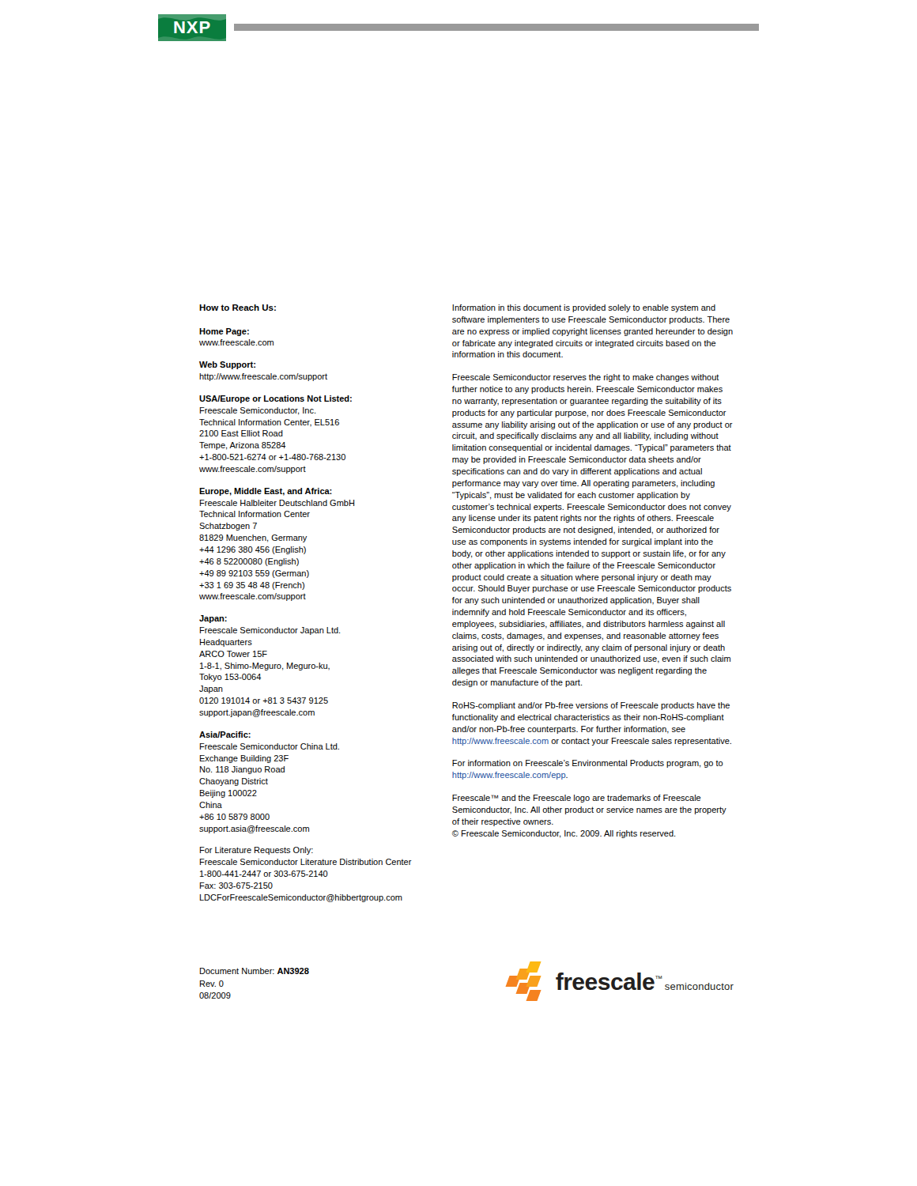NXP
How to Reach Us:
Home Page: www.freescale.com
Web Support: http://www.freescale.com/support
USA/Europe or Locations Not Listed: Freescale Semiconductor, Inc. Technical Information Center, EL516 2100 East Elliot Road Tempe, Arizona 85284 +1-800-521-6274 or +1-480-768-2130 www.freescale.com/support
Europe, Middle East, and Africa: Freescale Halbleiter Deutschland GmbH Technical Information Center Schatzbogen 7 81829 Muenchen, Germany +44 1296 380 456 (English) +46 8 52200080 (English) +49 89 92103 559 (German) +33 1 69 35 48 48 (French) www.freescale.com/support
Japan: Freescale Semiconductor Japan Ltd. Headquarters ARCO Tower 15F 1-8-1, Shimo-Meguro, Meguro-ku, Tokyo 153-0064 Japan 0120 191014 or +81 3 5437 9125 support.japan@freescale.com
Asia/Pacific: Freescale Semiconductor China Ltd. Exchange Building 23F No. 118 Jianguo Road Chaoyang District Beijing 100022 China +86 10 5879 8000 support.asia@freescale.com
For Literature Requests Only: Freescale Semiconductor Literature Distribution Center 1-800-441-2447 or 303-675-2140 Fax: 303-675-2150 LDCForFreescaleSemiconductor@hibbertgroup.com
Information in this document is provided solely to enable system and software implementers to use Freescale Semiconductor products. There are no express or implied copyright licenses granted hereunder to design or fabricate any integrated circuits or integrated circuits based on the information in this document.
Freescale Semiconductor reserves the right to make changes without further notice to any products herein. Freescale Semiconductor makes no warranty, representation or guarantee regarding the suitability of its products for any particular purpose, nor does Freescale Semiconductor assume any liability arising out of the application or use of any product or circuit, and specifically disclaims any and all liability, including without limitation consequential or incidental damages. “Typical” parameters that may be provided in Freescale Semiconductor data sheets and/or specifications can and do vary in different applications and actual performance may vary over time. All operating parameters, including “Typicals”, must be validated for each customer application by customer’s technical experts. Freescale Semiconductor does not convey any license under its patent rights nor the rights of others. Freescale Semiconductor products are not designed, intended, or authorized for use as components in systems intended for surgical implant into the body, or other applications intended to support or sustain life, or for any other application in which the failure of the Freescale Semiconductor product could create a situation where personal injury or death may occur. Should Buyer purchase or use Freescale Semiconductor products for any such unintended or unauthorized application, Buyer shall indemnify and hold Freescale Semiconductor and its officers, employees, subsidiaries, affiliates, and distributors harmless against all claims, costs, damages, and expenses, and reasonable attorney fees arising out of, directly or indirectly, any claim of personal injury or death associated with such unintended or unauthorized use, even if such claim alleges that Freescale Semiconductor was negligent regarding the design or manufacture of the part.
RoHS-compliant and/or Pb-free versions of Freescale products have the functionality and electrical characteristics as their non-RoHS-compliant and/or non-Pb-free counterparts. For further information, see http://www.freescale.com or contact your Freescale sales representative.
For information on Freescale’s Environmental Products program, go to http://www.freescale.com/epp.
Freescale™ and the Freescale logo are trademarks of Freescale Semiconductor, Inc. All other product or service names are the property of their respective owners.
© Freescale Semiconductor, Inc. 2009. All rights reserved.
Document Number: AN3928
Rev. 0
08/2009
freescale™ semiconductor